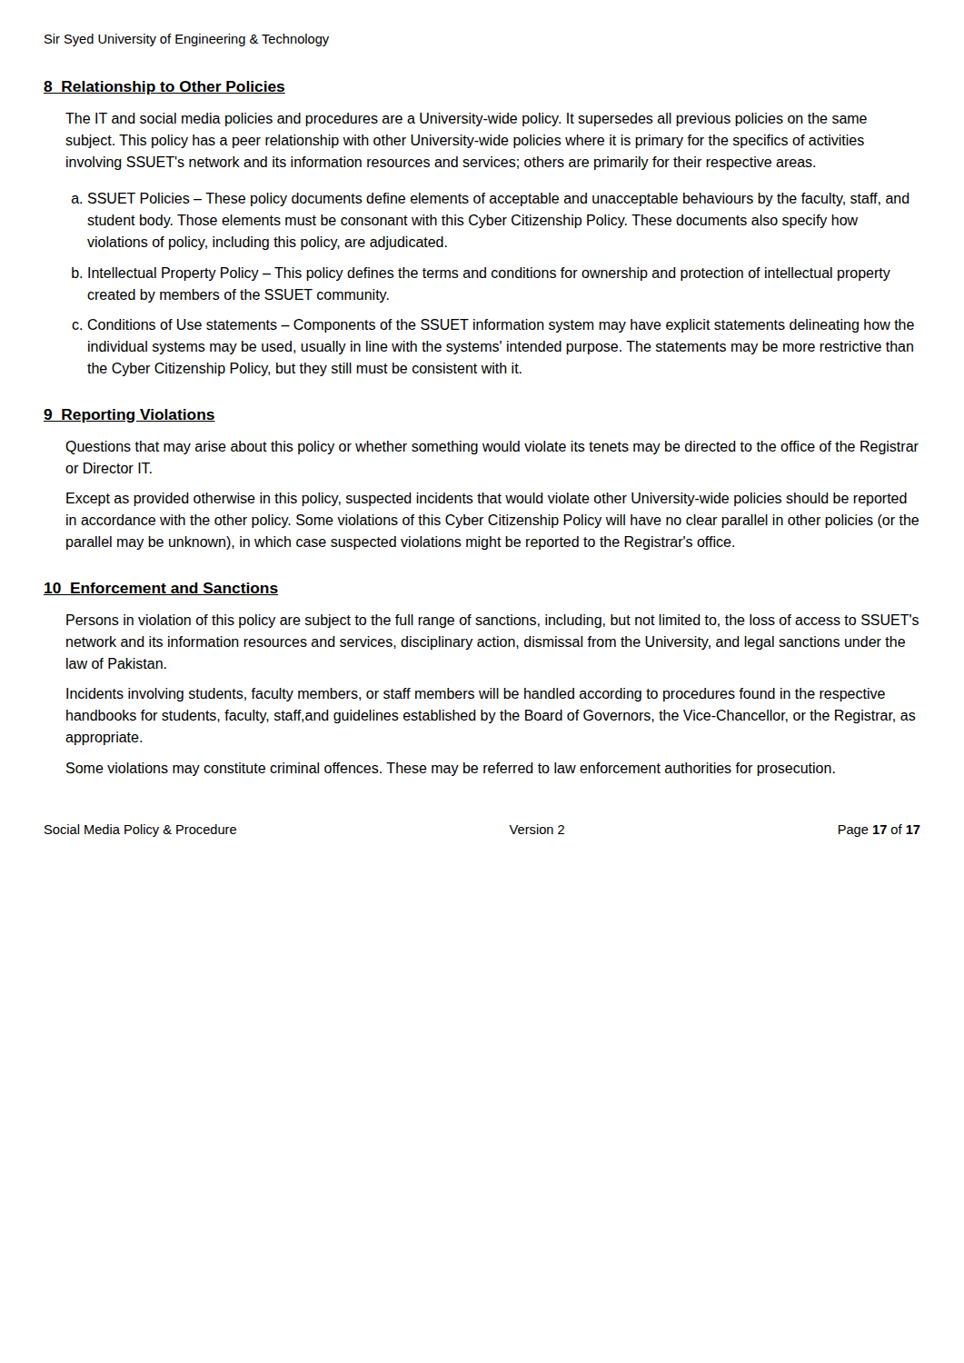Sir Syed University of Engineering & Technology
8 Relationship to Other Policies
The IT and social media policies and procedures are a University-wide policy. It supersedes all previous policies on the same subject. This policy has a peer relationship with other University-wide policies where it is primary for the specifics of activities involving SSUET's network and its information resources and services; others are primarily for their respective areas.
SSUET Policies – These policy documents define elements of acceptable and unacceptable behaviours by the faculty, staff, and student body. Those elements must be consonant with this Cyber Citizenship Policy. These documents also specify how violations of policy, including this policy, are adjudicated.
Intellectual Property Policy – This policy defines the terms and conditions for ownership and protection of intellectual property created by members of the SSUET community.
Conditions of Use statements – Components of the SSUET information system may have explicit statements delineating how the individual systems may be used, usually in line with the systems' intended purpose. The statements may be more restrictive than the Cyber Citizenship Policy, but they still must be consistent with it.
9 Reporting Violations
Questions that may arise about this policy or whether something would violate its tenets may be directed to the office of the Registrar or Director IT.
Except as provided otherwise in this policy, suspected incidents that would violate other University-wide policies should be reported in accordance with the other policy. Some violations of this Cyber Citizenship Policy will have no clear parallel in other policies (or the parallel may be unknown), in which case suspected violations might be reported to the Registrar's office.
10 Enforcement and Sanctions
Persons in violation of this policy are subject to the full range of sanctions, including, but not limited to, the loss of access to SSUET's network and its information resources and services, disciplinary action, dismissal from the University, and legal sanctions under the law of Pakistan.
Incidents involving students, faculty members, or staff members will be handled according to procedures found in the respective handbooks for students, faculty, staff,and guidelines established by the Board of Governors, the Vice-Chancellor, or the Registrar, as appropriate.
Some violations may constitute criminal offences. These may be referred to law enforcement authorities for prosecution.
Social Media Policy & Procedure Version 2 Page 17 of 17